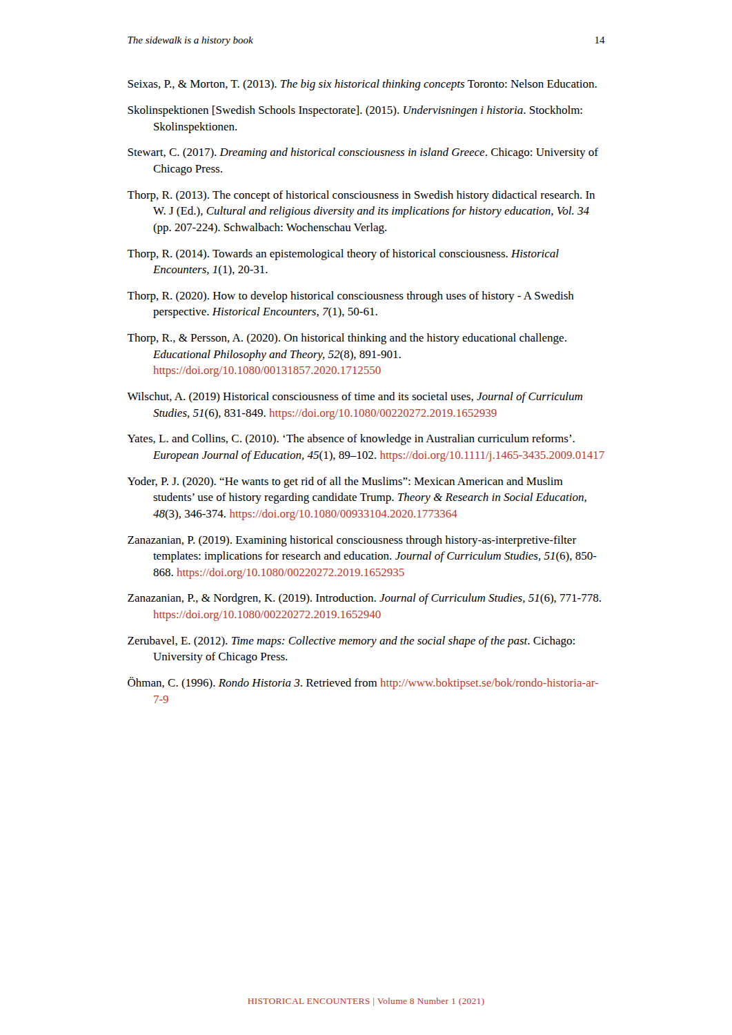The sidewalk is a history book 14
Seixas, P., & Morton, T. (2013). The big six historical thinking concepts Toronto: Nelson Education.
Skolinspektionen [Swedish Schools Inspectorate]. (2015). Undervisningen i historia. Stockholm: Skolinspektionen.
Stewart, C. (2017). Dreaming and historical consciousness in island Greece. Chicago: University of Chicago Press.
Thorp, R. (2013). The concept of historical consciousness in Swedish history didactical research. In W. J (Ed.), Cultural and religious diversity and its implications for history education, Vol. 34 (pp. 207-224). Schwalbach: Wochenschau Verlag.
Thorp, R. (2014). Towards an epistemological theory of historical consciousness. Historical Encounters, 1(1), 20-31.
Thorp, R. (2020). How to develop historical consciousness through uses of history - A Swedish perspective. Historical Encounters, 7(1), 50-61.
Thorp, R., & Persson, A. (2020). On historical thinking and the history educational challenge. Educational Philosophy and Theory, 52(8), 891-901. https://doi.org/10.1080/00131857.2020.1712550
Wilschut, A. (2019) Historical consciousness of time and its societal uses, Journal of Curriculum Studies, 51(6), 831-849. https://doi.org/10.1080/00220272.2019.1652939
Yates, L. and Collins, C. (2010). ‘The absence of knowledge in Australian curriculum reforms’. European Journal of Education, 45(1), 89–102. https://doi.org/10.1111/j.1465-3435.2009.01417
Yoder, P. J. (2020). “He wants to get rid of all the Muslims”: Mexican American and Muslim students’ use of history regarding candidate Trump. Theory & Research in Social Education, 48(3), 346-374. https://doi.org/10.1080/00933104.2020.1773364
Zanazanian, P. (2019). Examining historical consciousness through history-as-interpretive-filter templates: implications for research and education. Journal of Curriculum Studies, 51(6), 850-868. https://doi.org/10.1080/00220272.2019.1652935
Zanazanian, P., & Nordgren, K. (2019). Introduction. Journal of Curriculum Studies, 51(6), 771-778. https://doi.org/10.1080/00220272.2019.1652940
Zerubavel, E. (2012). Time maps: Collective memory and the social shape of the past. Cichago: University of Chicago Press.
Öhman, C. (1996). Rondo Historia 3. Retrieved from http://www.boktipset.se/bok/rondo-historia-ar-7-9
HISTORICAL ENCOUNTERS | Volume 8 Number 1 (2021)